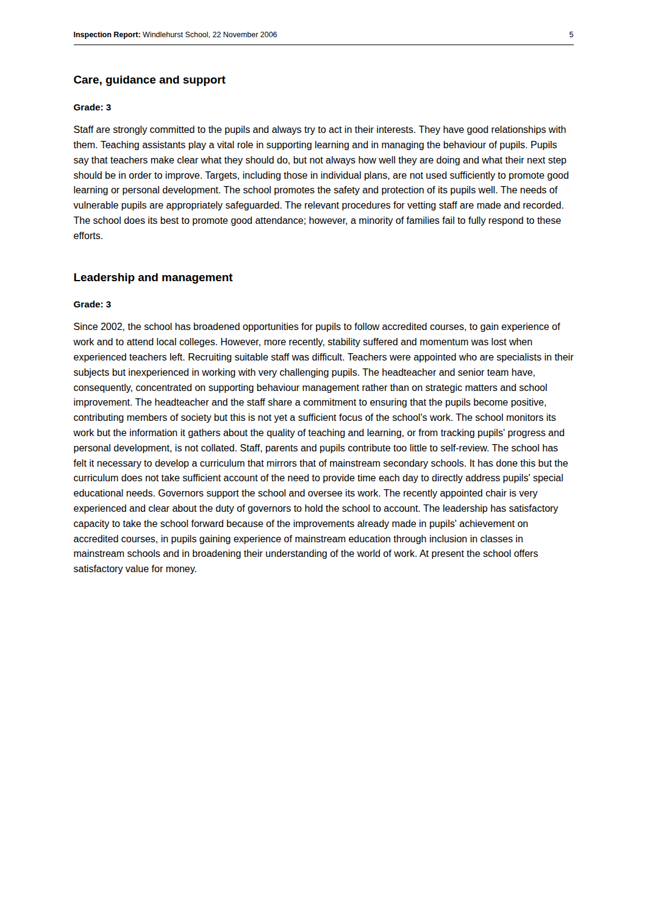Inspection Report: Windlehurst School, 22 November 2006 5
Care, guidance and support
Grade: 3
Staff are strongly committed to the pupils and always try to act in their interests. They have good relationships with them. Teaching assistants play a vital role in supporting learning and in managing the behaviour of pupils. Pupils say that teachers make clear what they should do, but not always how well they are doing and what their next step should be in order to improve. Targets, including those in individual plans, are not used sufficiently to promote good learning or personal development. The school promotes the safety and protection of its pupils well. The needs of vulnerable pupils are appropriately safeguarded. The relevant procedures for vetting staff are made and recorded. The school does its best to promote good attendance; however, a minority of families fail to fully respond to these efforts.
Leadership and management
Grade: 3
Since 2002, the school has broadened opportunities for pupils to follow accredited courses, to gain experience of work and to attend local colleges. However, more recently, stability suffered and momentum was lost when experienced teachers left. Recruiting suitable staff was difficult. Teachers were appointed who are specialists in their subjects but inexperienced in working with very challenging pupils. The headteacher and senior team have, consequently, concentrated on supporting behaviour management rather than on strategic matters and school improvement. The headteacher and the staff share a commitment to ensuring that the pupils become positive, contributing members of society but this is not yet a sufficient focus of the school's work. The school monitors its work but the information it gathers about the quality of teaching and learning, or from tracking pupils' progress and personal development, is not collated. Staff, parents and pupils contribute too little to self-review. The school has felt it necessary to develop a curriculum that mirrors that of mainstream secondary schools. It has done this but the curriculum does not take sufficient account of the need to provide time each day to directly address pupils' special educational needs. Governors support the school and oversee its work. The recently appointed chair is very experienced and clear about the duty of governors to hold the school to account. The leadership has satisfactory capacity to take the school forward because of the improvements already made in pupils' achievement on accredited courses, in pupils gaining experience of mainstream education through inclusion in classes in mainstream schools and in broadening their understanding of the world of work. At present the school offers satisfactory value for money.